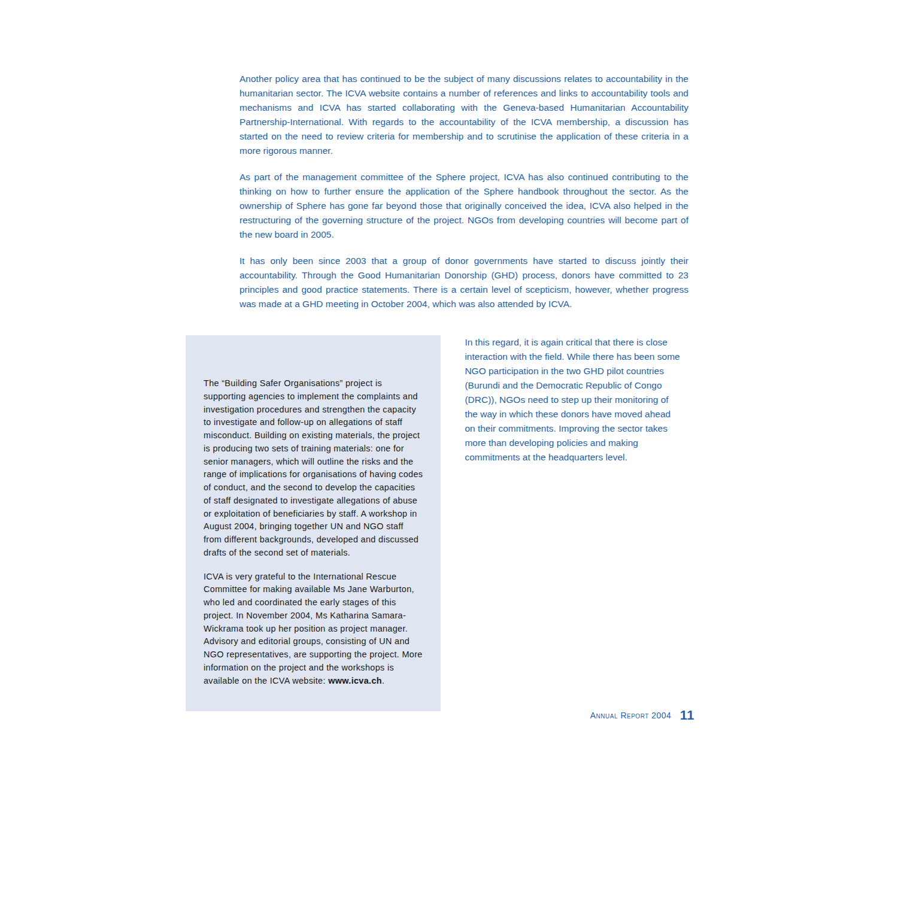Another policy area that has continued to be the subject of many discussions relates to accountability in the humanitarian sector. The ICVA website contains a number of references and links to accountability tools and mechanisms and ICVA has started collaborating with the Geneva-based Humanitarian Accountability Partnership-International. With regards to the accountability of the ICVA membership, a discussion has started on the need to review criteria for membership and to scrutinise the application of these criteria in a more rigorous manner.
As part of the management committee of the Sphere project, ICVA has also continued contributing to the thinking on how to further ensure the application of the Sphere handbook throughout the sector. As the ownership of Sphere has gone far beyond those that originally conceived the idea, ICVA also helped in the restructuring of the governing structure of the project. NGOs from developing countries will become part of the new board in 2005.
It has only been since 2003 that a group of donor governments have started to discuss jointly their accountability. Through the Good Humanitarian Donorship (GHD) process, donors have committed to 23 principles and good practice statements. There is a certain level of scepticism, however, whether progress was made at a GHD meeting in October 2004, which was also attended by ICVA.
The “Building Safer Organisations” project is supporting agencies to implement the complaints and investigation procedures and strengthen the capacity to investigate and follow-up on allegations of staff misconduct. Building on existing materials, the project is producing two sets of training materials: one for senior managers, which will outline the risks and the range of implications for organisations of having codes of conduct, and the second to develop the capacities of staff designated to investigate allegations of abuse or exploitation of beneficiaries by staff. A workshop in August 2004, bringing together UN and NGO staff from different backgrounds, developed and discussed drafts of the second set of materials.
ICVA is very grateful to the International Rescue Committee for making available Ms Jane Warburton, who led and coordinated the early stages of this project. In November 2004, Ms Katharina Samara-Wickrama took up her position as project manager. Advisory and editorial groups, consisting of UN and NGO representatives, are supporting the project. More information on the project and the workshops is available on the ICVA website: www.icva.ch.
In this regard, it is again critical that there is close interaction with the field. While there has been some NGO participation in the two GHD pilot countries (Burundi and the Democratic Republic of Congo (DRC)), NGOs need to step up their monitoring of the way in which these donors have moved ahead on their commitments. Improving the sector takes more than developing policies and making commitments at the headquarters level.
Annual Report 2004 11